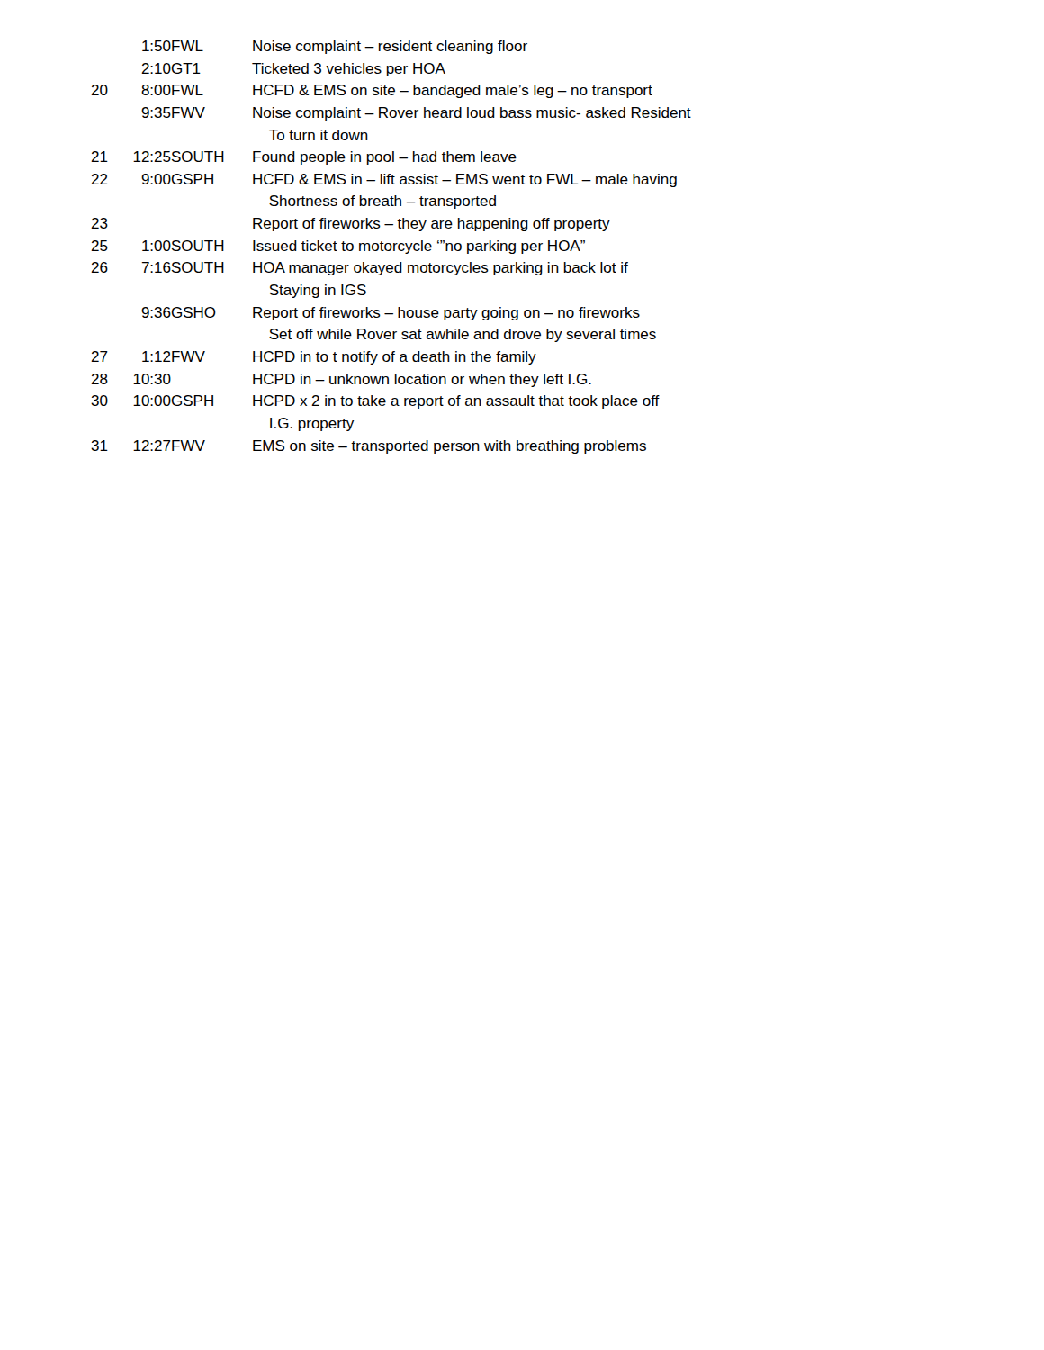| | 1:50 | FWL | Noise complaint – resident cleaning floor |
| | 2:10 | GT1 | Ticketed 3 vehicles per HOA |
| 20 | 8:00 | FWL | HCFD & EMS on site – bandaged male’s leg – no transport |
| | 9:35 | FWV | Noise complaint – Rover heard loud bass music- asked Resident To turn it down |
| 21 | 12:25 | SOUTH | Found people in pool – had them leave |
| 22 | 9:00 | GSPH | HCFD & EMS in – lift assist – EMS went to FWL – male having Shortness of breath – transported |
| 23 | | | Report of fireworks – they are happening off property |
| 25 | 1:00 | SOUTH | Issued ticket to motorcycle ‘”no parking per HOA” |
| 26 | 7:16 | SOUTH | HOA manager okayed motorcycles parking in back lot if Staying in IGS |
| | 9:36 | GSHO | Report of fireworks – house party going on – no fireworks Set off while Rover sat awhile and drove by several times |
| 27 | 1:12 | FWV | HCPD in to t notify of a death in the family |
| 28 | 10:30 | | HCPD in – unknown location or when they left I.G. |
| 30 | 10:00 | GSPH | HCPD x 2 in to take a report of an assault that took place off I.G. property |
| 31 | 12:27 | FWV | EMS on site – transported person with breathing problems |